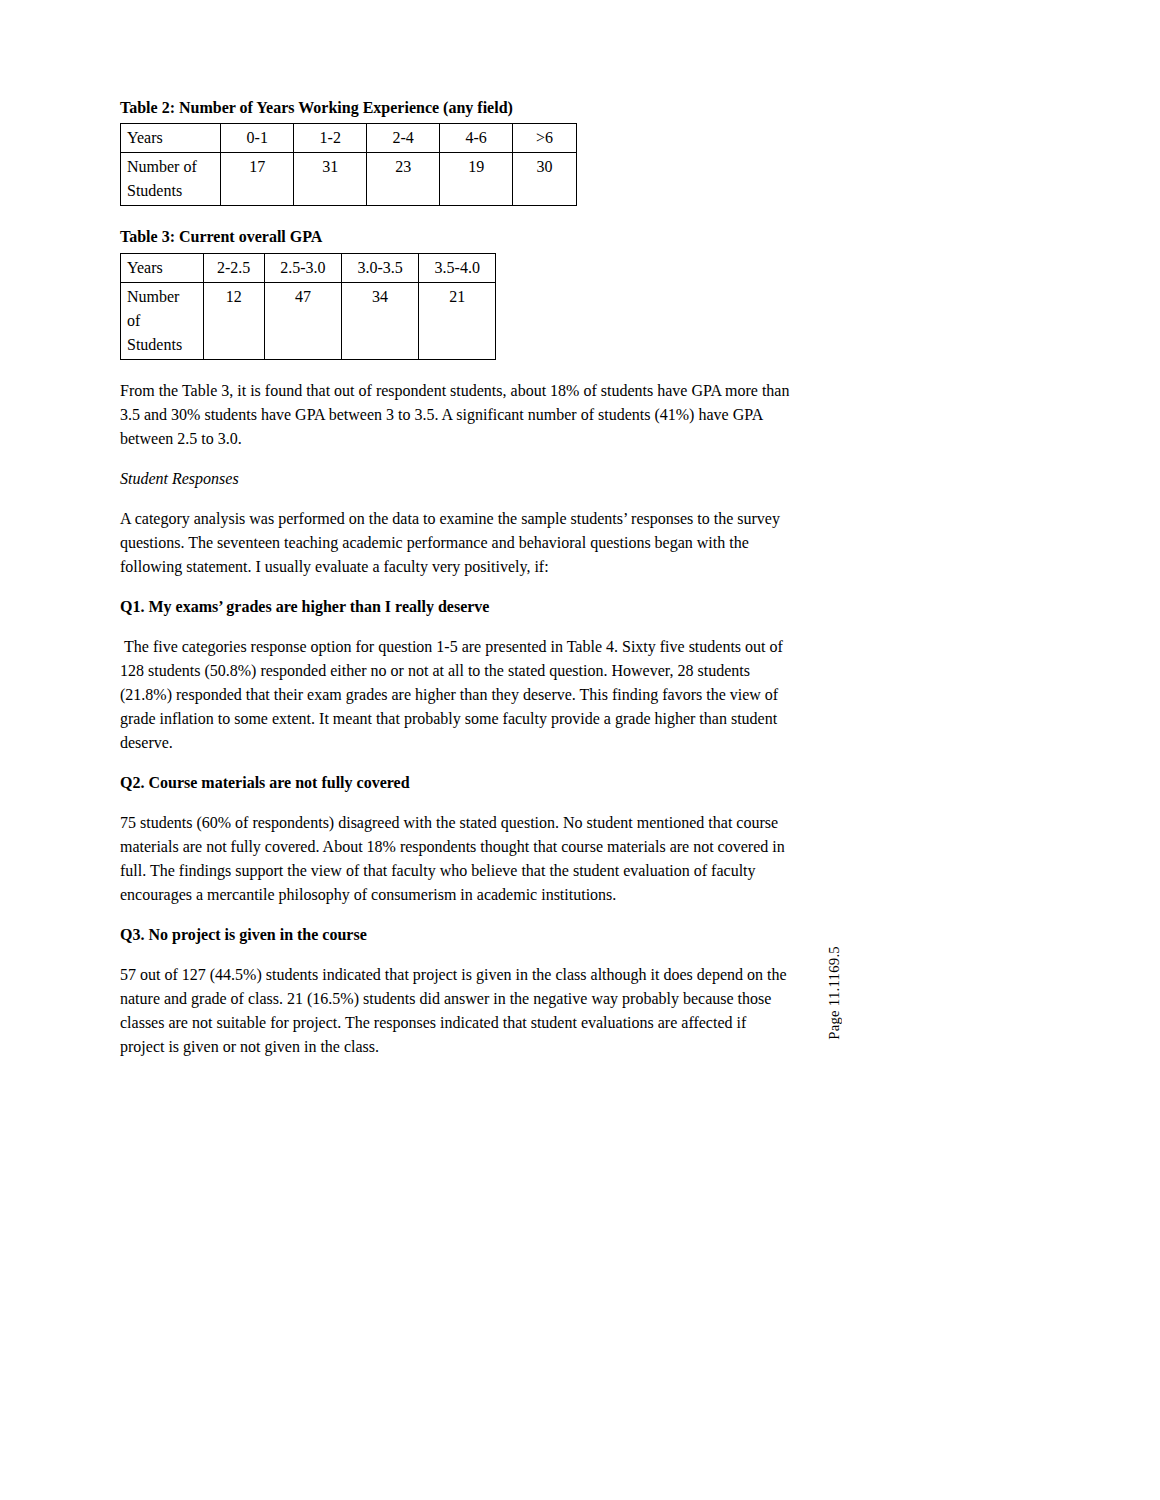Table 2: Number of Years Working Experience (any field)
| Years | 0-1 | 1-2 | 2-4 | 4-6 | >6 |
| Number of Students | 17 | 31 | 23 | 19 | 30 |
Table 3: Current overall GPA
| Years | 2-2.5 | 2.5-3.0 | 3.0-3.5 | 3.5-4.0 |
| Number of Students | 12 | 47 | 34 | 21 |
From the Table 3, it is found that out of respondent students, about 18% of students have GPA more than 3.5 and 30% students have GPA between 3 to 3.5. A significant number of students (41%) have GPA between 2.5 to 3.0.
Student Responses
A category analysis was performed on the data to examine the sample students’ responses to the survey questions. The seventeen teaching academic performance and behavioral questions began with the following statement. I usually evaluate a faculty very positively, if:
Q1. My exams’ grades are higher than I really deserve
The five categories response option for question 1-5 are presented in Table 4. Sixty five students out of 128 students (50.8%) responded either no or not at all to the stated question. However, 28 students (21.8%) responded that their exam grades are higher than they deserve. This finding favors the view of grade inflation to some extent. It meant that probably some faculty provide a grade higher than student deserve.
Q2. Course materials are not fully covered
75 students (60% of respondents) disagreed with the stated question. No student mentioned that course materials are not fully covered. About 18% respondents thought that course materials are not covered in full. The findings support the view of that faculty who believe that the student evaluation of faculty encourages a mercantile philosophy of consumerism in academic institutions.
Q3. No project is given in the course
57 out of 127 (44.5%) students indicated that project is given in the class although it does depend on the nature and grade of class. 21 (16.5%) students did answer in the negative way probably because those classes are not suitable for project. The responses indicated that student evaluations are affected if project is given or not given in the class.
Page 11.1169.5